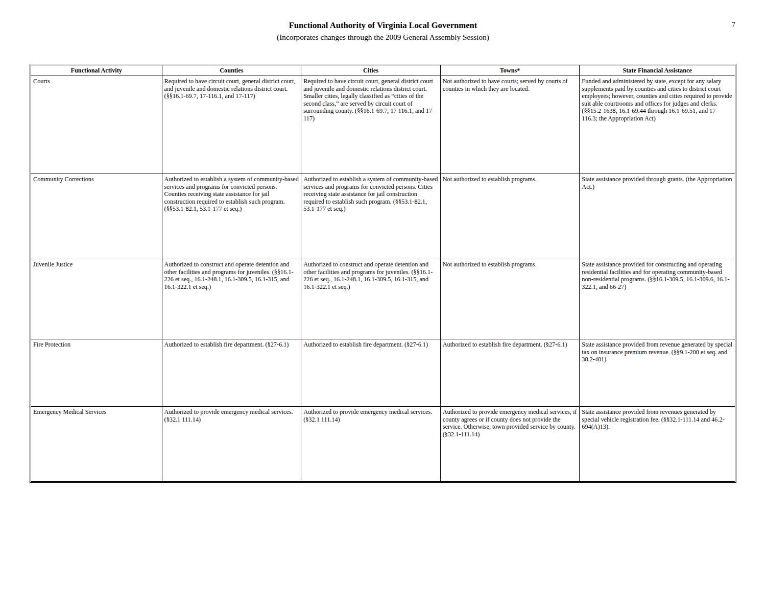7
Functional Authority of Virginia Local Government
(Incorporates changes through the 2009 General Assembly Session)
| Functional Activity | Counties | Cities | Towns* | State Financial Assistance |
| --- | --- | --- | --- | --- |
| Courts | Required to have circuit court, general district court, and juvenile and domestic relations district court. (§§16.1-69.7, 17-116.1, and 17-117) | Required to have circuit court, general district court and juvenile and domestic relations district court. Smaller cities, legally classified as “cities of the second class,” are served by circuit court of surrounding county. (§§16.1-69.7, 17 116.1, and 17-117) | Not authorized to have courts; served by courts of counties in which they are located. | Funded and administered by state, except for any salary supplements paid by counties and cities to district court employees; however, counties and cities required to provide suit able courtrooms and offices for judges and clerks. (§§15.2-1638, 16.1-69.44 through 16.1-69.51, and 17-116.3; the Appropriation Act) |
| Community Corrections | Authorized to establish a system of community-based services and programs for convicted persons. Counties receiving state assistance for jail construction required to establish such program. (§§53.1-82.1, 53.1-177 et seq.) | Authorized to establish a system of community-based services and programs for convicted persons. Cities receiving state assistance for jail construction required to establish such program. (§§53.1-82.1, 53.1-177 et seq.) | Not authorized to establish programs. | State assistance provided through grants. (the Appropriation Act.) |
| Juvenile Justice | Authorized to construct and operate detention and other facilities and programs for juveniles. (§§16.1-226 et seq., 16.1-248.1, 16.1-309.5, 16.1-315, and 16.1-322.1 et seq.) | Authorized to construct and operate detention and other facilities and programs for juveniles. (§§16.1-226 et seq., 16.1-248.1, 16.1-309.5, 16.1-315, and 16.1-322.1 et seq.) | Not authorized to establish programs. | State assistance provided for constructing and operating residential facilities and for operating community-based non-residential programs. (§§16.1-309.5, 16.1-309.6, 16.1-322.1, and 66-27) |
| Fire Protection | Authorized to establish fire department. (§27-6.1) | Authorized to establish fire department. (§27-6.1) | Authorized to establish fire department. (§27-6.1) | State assistance provided from revenue generated by special tax on insurance premium revenue. (§§9.1-200 et seq. and 38.2-401) |
| Emergency Medical Services | Authorized to provide emergency medical services. (§32.1 111.14) | Authorized to provide emergency medical services. (§32.1 111.14) | Authorized to provide emergency medical services, if county agrees or if county does not provide the service. Otherwise, town provided service by county. (§32.1-111.14) | State assistance provided from revenues generated by special vehicle registration fee. (§§32.1-111.14 and 46.2-694(A)13). |